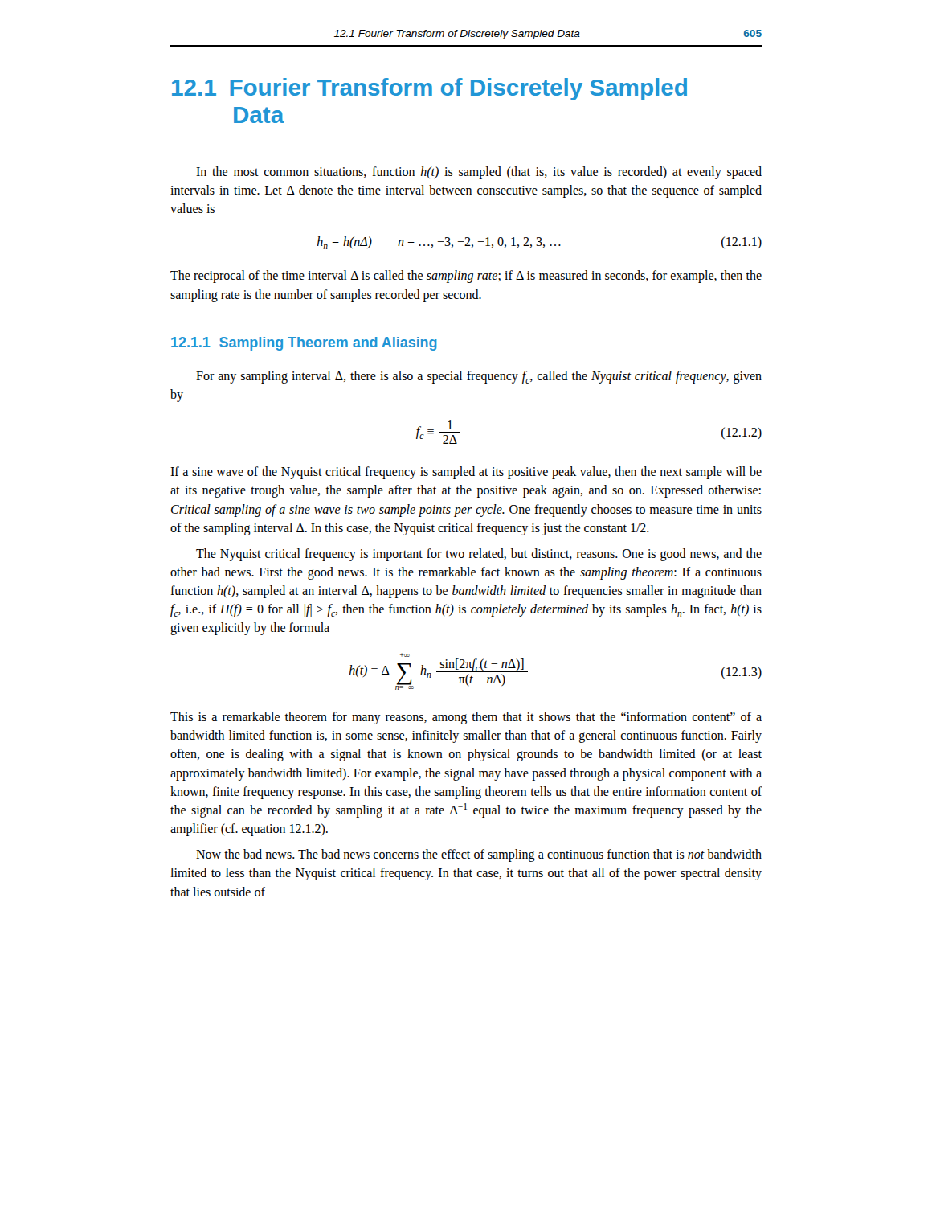12.1 Fourier Transform of Discretely Sampled Data 605
12.1 Fourier Transform of Discretely SampledData
In the most common situations, function h(t) is sampled (that is, its value is recorded) at evenly spaced intervals in time. Let Δ denote the time interval between consecutive samples, so that the sequence of sampled values is
hn = h(nΔ)  n = …, −3, −2, −1, 0, 1, 2, 3, …
(12.1.1)
The reciprocal of the time interval Δ is called the sampling rate; if Δ is measured in seconds, for example, then the sampling rate is the number of samples recorded per second.
12.1.1 Sampling Theorem and Aliasing
For any sampling interval Δ, there is also a special frequency fc, called the Nyquist critical frequency, given by
fc ≡ 12Δ
(12.1.2)
If a sine wave of the Nyquist critical frequency is sampled at its positive peak value, then the next sample will be at its negative trough value, the sample after that at the positive peak again, and so on. Expressed otherwise: Critical sampling of a sine wave is two sample points per cycle. One frequently chooses to measure time in units of the sampling interval Δ. In this case, the Nyquist critical frequency is just the constant 1/2.
The Nyquist critical frequency is important for two related, but distinct, reasons. One is good news, and the other bad news. First the good news. It is the remarkable fact known as the sampling theorem: If a continuous function h(t), sampled at an interval Δ, happens to be bandwidth limited to frequencies smaller in magnitude than fc, i.e., if H(f) = 0 for all |f| ≥ fc, then the function h(t) is completely determined by its samples hn. In fact, h(t) is given explicitly by the formula
h(t) = Δ +∞∑n=−∞ hn sin[2πfc(t − n Δ)] π(t − n Δ)
(12.1.3)
This is a remarkable theorem for many reasons, among them that it shows that the “information content” of a bandwidth limited function is, in some sense, infinitely smaller than that of a general continuous function. Fairly often, one is dealing with a signal that is known on physical grounds to be bandwidth limited (or at least approximately bandwidth limited). For example, the signal may have passed through a physical component with a known, finite frequency response. In this case, the sampling theorem tells us that the entire information content of the signal can be recorded by sampling it at a rate Δ−1 equal to twice the maximum frequency passed by the amplifier (cf. equation 12.1.2).
Now the bad news. The bad news concerns the effect of sampling a continuous function that is not bandwidth limited to less than the Nyquist critical frequency. In that case, it turns out that all of the power spectral density that lies outside of